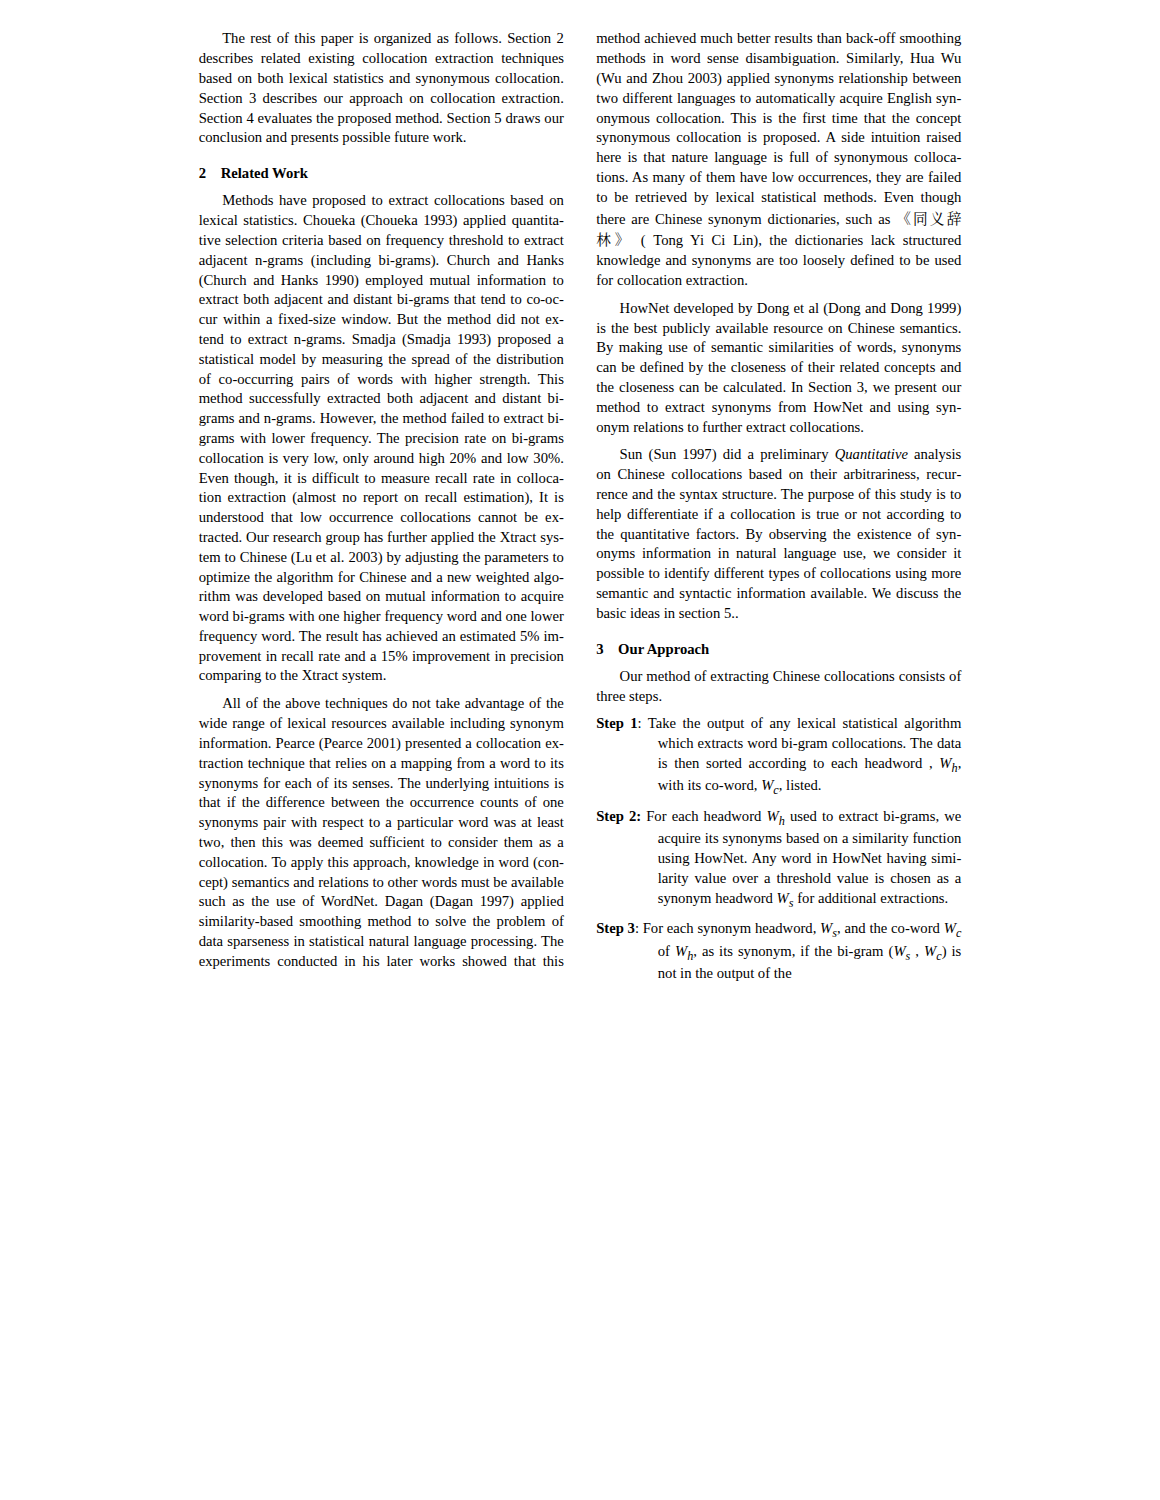The rest of this paper is organized as follows. Section 2 describes related existing collocation extraction techniques based on both lexical statistics and synonymous collocation. Section 3 describes our approach on collocation extraction. Section 4 evaluates the proposed method. Section 5 draws our conclusion and presents possible future work.
2 Related Work
Methods have proposed to extract collocations based on lexical statistics. Choueka (Choueka 1993) applied quantitative selection criteria based on frequency threshold to extract adjacent n-grams (including bi-grams). Church and Hanks (Church and Hanks 1990) employed mutual information to extract both adjacent and distant bi-grams that tend to co-occur within a fixed-size window. But the method did not extend to extract n-grams. Smadja (Smadja 1993) proposed a statistical model by measuring the spread of the distribution of co-occurring pairs of words with higher strength. This method successfully extracted both adjacent and distant bi-grams and n-grams. However, the method failed to extract bi-grams with lower frequency. The precision rate on bi-grams collocation is very low, only around high 20% and low 30%. Even though, it is difficult to measure recall rate in collocation extraction (almost no report on recall estimation), It is understood that low occurrence collocations cannot be extracted. Our research group has further applied the Xtract system to Chinese (Lu et al. 2003) by adjusting the parameters to optimize the algorithm for Chinese and a new weighted algorithm was developed based on mutual information to acquire word bi-grams with one higher frequency word and one lower frequency word. The result has achieved an estimated 5% improvement in recall rate and a 15% improvement in precision comparing to the Xtract system.
All of the above techniques do not take advantage of the wide range of lexical resources available including synonym information. Pearce (Pearce 2001) presented a collocation extraction technique that relies on a mapping from a word to its synonyms for each of its senses. The underlying intuitions is that if the difference between the occurrence counts of one synonyms pair with respect to a particular word was at least two, then this was deemed sufficient to consider them as a collocation. To apply this approach, knowledge in word (concept) semantics and relations to other words must be available such as the use of WordNet. Dagan (Dagan 1997) applied similarity-based smoothing method to solve the problem of data sparseness in statistical natural language processing. The experiments conducted in his later works showed that this method achieved much better results than back-off smoothing methods in word sense disambiguation. Similarly, Hua Wu (Wu and Zhou 2003) applied synonyms relationship between two different languages to automatically acquire English synonymous collocation. This is the first time that the concept synonymous collocation is proposed. A side intuition raised here is that nature language is full of synonymous collocations. As many of them have low occurrences, they are failed to be retrieved by lexical statistical methods. Even though there are Chinese synonym dictionaries, such as 《同义辞林》 ( Tong Yi Ci Lin), the dictionaries lack structured knowledge and synonyms are too loosely defined to be used for collocation extraction.
HowNet developed by Dong et al (Dong and Dong 1999) is the best publicly available resource on Chinese semantics. By making use of semantic similarities of words, synonyms can be defined by the closeness of their related concepts and the closeness can be calculated. In Section 3, we present our method to extract synonyms from HowNet and using synonym relations to further extract collocations.
Sun (Sun 1997) did a preliminary Quantitative analysis on Chinese collocations based on their arbitrariness, recurrence and the syntax structure. The purpose of this study is to help differentiate if a collocation is true or not according to the quantitative factors. By observing the existence of synonyms information in natural language use, we consider it possible to identify different types of collocations using more semantic and syntactic information available. We discuss the basic ideas in section 5..
3 Our Approach
Our method of extracting Chinese collocations consists of three steps.
Step 1: Take the output of any lexical statistical algorithm which extracts word bi-gram collocations. The data is then sorted according to each headword , Wh, with its co-word, Wc, listed.
Step 2: For each headword Wh used to extract bi-grams, we acquire its synonyms based on a similarity function using HowNet. Any word in HowNet having similarity value over a threshold value is chosen as a synonym headword Ws for additional extractions.
Step 3: For each synonym headword, Ws, and the co-word Wc of Wh, as its synonym, if the bi-gram (Ws , Wc) is not in the output of the